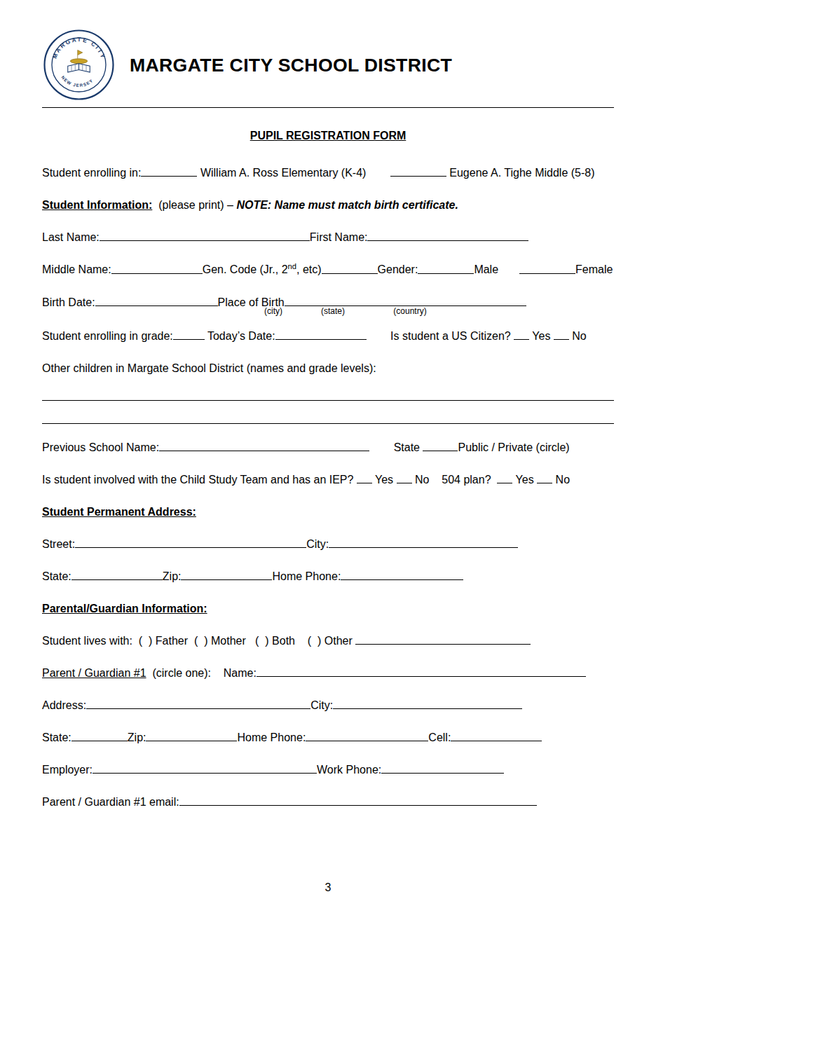MARGATE CITY SCHOOLS NEW JERSEY
MARGATE CITY SCHOOL DISTRICT
PUPIL REGISTRATION FORM
Student enrolling in: William A. Ross Elementary (K-4) Eugene A. Tighe Middle (5-8)
Student Information: (please print) – NOTE: Name must match birth certificate.
Last Name: First Name:
Middle Name: Gen. Code (Jr., 2nd, etc) Gender: Male Female
Birth Date: Place of Birth
(city)(state)(country)
Student enrolling in grade: Today’s Date: Is student a US Citizen? Yes No
Other children in Margate School District (names and grade levels):
Previous School Name: State Public / Private (circle)
Is student involved with the Child Study Team and has an IEP? Yes No 504 plan? Yes No
Student Permanent Address:
Street: City:
State: Zip: Home Phone:
Parental/Guardian Information:
Student lives with: ( ) Father ( ) Mother ( ) Both ( ) Other
Parent / Guardian #1 (circle one): Name:
Address: City:
State: Zip: Home Phone: Cell:
Employer: Work Phone:
Parent / Guardian #1 email:
3